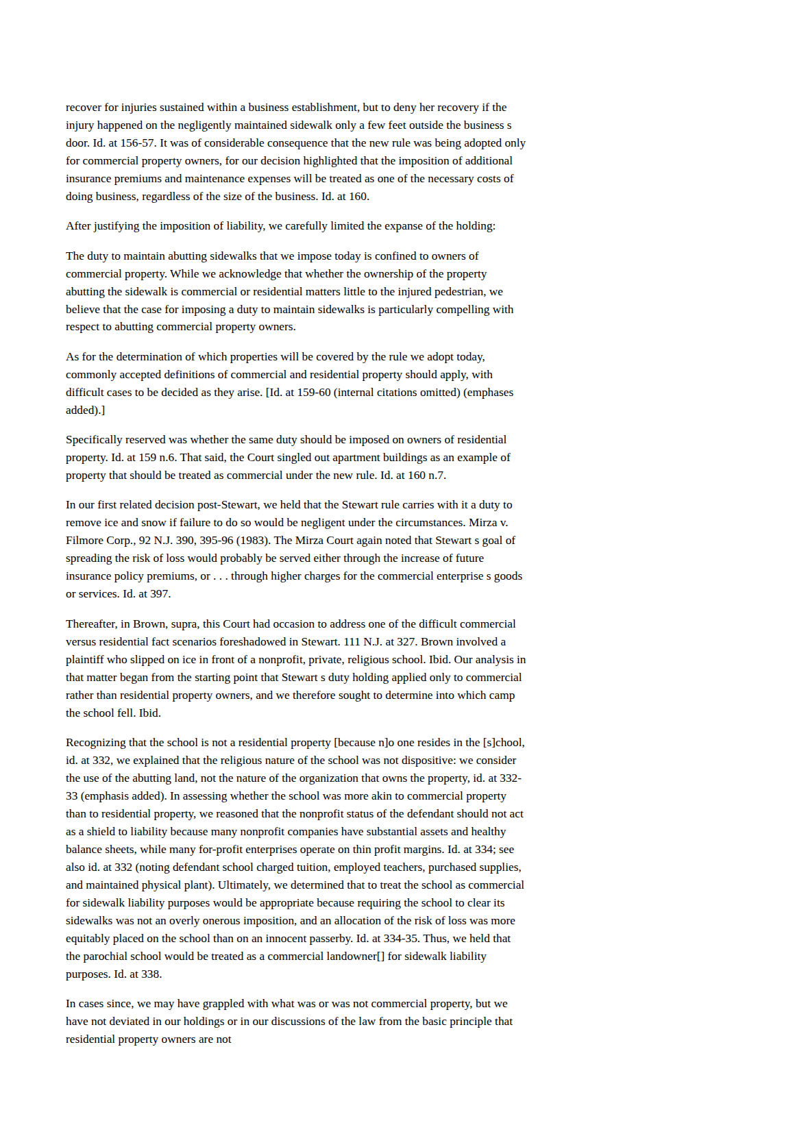recover for injuries sustained within a business establishment, but to deny her recovery if the injury happened on the negligently maintained sidewalk only a few feet outside the business s door. Id. at 156-57. It was of considerable consequence that the new rule was being adopted only for commercial property owners, for our decision highlighted that the imposition of additional insurance premiums and maintenance expenses will be treated as one of the necessary costs of doing business, regardless of the size of the business. Id. at 160.
After justifying the imposition of liability, we carefully limited the expanse of the holding:
The duty to maintain abutting sidewalks that we impose today is confined to owners of commercial property. While we acknowledge that whether the ownership of the property abutting the sidewalk is commercial or residential matters little to the injured pedestrian, we believe that the case for imposing a duty to maintain sidewalks is particularly compelling with respect to abutting commercial property owners.
As for the determination of which properties will be covered by the rule we adopt today, commonly accepted definitions of commercial and residential property should apply, with difficult cases to be decided as they arise. [Id. at 159-60 (internal citations omitted) (emphases added).]
Specifically reserved was whether the same duty should be imposed on owners of residential property. Id. at 159 n.6. That said, the Court singled out apartment buildings as an example of property that should be treated as commercial under the new rule. Id. at 160 n.7.
In our first related decision post-Stewart, we held that the Stewart rule carries with it a duty to remove ice and snow if failure to do so would be negligent under the circumstances. Mirza v. Filmore Corp., 92 N.J. 390, 395-96 (1983). The Mirza Court again noted that Stewart s goal of spreading the risk of loss would probably be served either through the increase of future insurance policy premiums, or . . . through higher charges for the commercial enterprise s goods or services. Id. at 397.
Thereafter, in Brown, supra, this Court had occasion to address one of the difficult commercial versus residential fact scenarios foreshadowed in Stewart. 111 N.J. at 327. Brown involved a plaintiff who slipped on ice in front of a nonprofit, private, religious school. Ibid. Our analysis in that matter began from the starting point that Stewart s duty holding applied only to commercial rather than residential property owners, and we therefore sought to determine into which camp the school fell. Ibid.
Recognizing that the school is not a residential property [because n]o one resides in the [s]chool, id. at 332, we explained that the religious nature of the school was not dispositive: we consider the use of the abutting land, not the nature of the organization that owns the property, id. at 332-33 (emphasis added). In assessing whether the school was more akin to commercial property than to residential property, we reasoned that the nonprofit status of the defendant should not act as a shield to liability because many nonprofit companies have substantial assets and healthy balance sheets, while many for-profit enterprises operate on thin profit margins. Id. at 334; see also id. at 332 (noting defendant school charged tuition, employed teachers, purchased supplies, and maintained physical plant). Ultimately, we determined that to treat the school as commercial for sidewalk liability purposes would be appropriate because requiring the school to clear its sidewalks was not an overly onerous imposition, and an allocation of the risk of loss was more equitably placed on the school than on an innocent passerby. Id. at 334-35. Thus, we held that the parochial school would be treated as a commercial landowner[] for sidewalk liability purposes. Id. at 338.
In cases since, we may have grappled with what was or was not commercial property, but we have not deviated in our holdings or in our discussions of the law from the basic principle that residential property owners are not